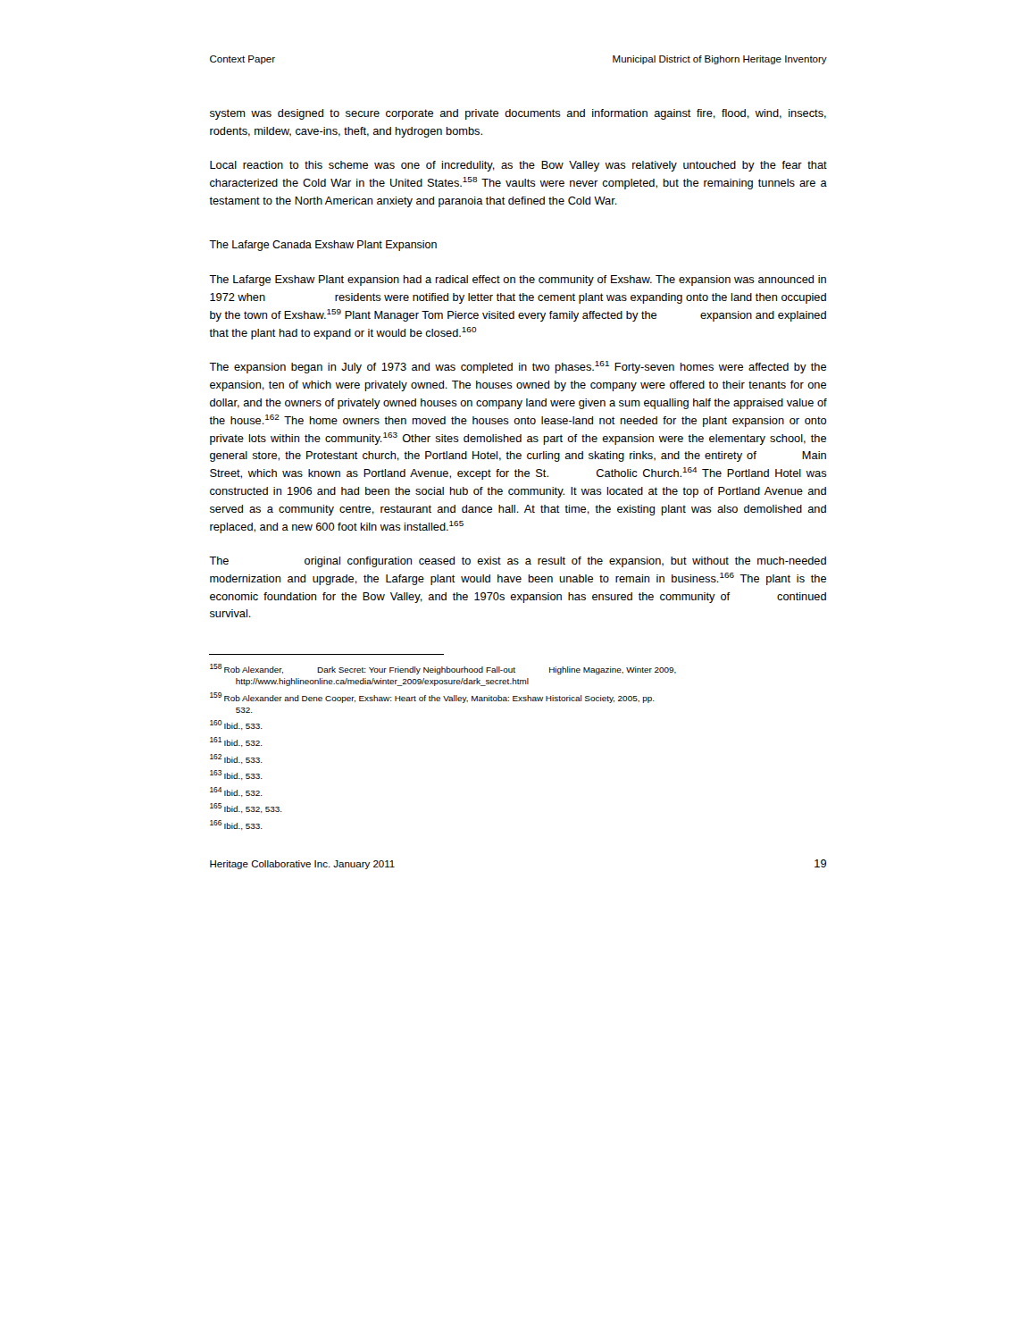Context Paper
Municipal District of Bighorn Heritage Inventory
system was designed to secure corporate and private documents and information against fire, flood, wind, insects, rodents, mildew, cave-ins, theft, and hydrogen bombs.
Local reaction to this scheme was one of incredulity, as the Bow Valley was relatively untouched by the fear that characterized the Cold War in the United States.158 The vaults were never completed, but the remaining tunnels are a testament to the North American anxiety and paranoia that defined the Cold War.
The Lafarge Canada Exshaw Plant Expansion
The Lafarge Exshaw Plant expansion had a radical effect on the community of Exshaw. The expansion was announced in 1972 when residents were notified by letter that the cement plant was expanding onto the land then occupied by the town of Exshaw.159 Plant Manager Tom Pierce visited every family affected by the expansion and explained that the plant had to expand or it would be closed.160
The expansion began in July of 1973 and was completed in two phases.161 Forty-seven homes were affected by the expansion, ten of which were privately owned. The houses owned by the company were offered to their tenants for one dollar, and the owners of privately owned houses on company land were given a sum equalling half the appraised value of the house.162 The home owners then moved the houses onto lease-land not needed for the plant expansion or onto private lots within the community.163 Other sites demolished as part of the expansion were the elementary school, the general store, the Protestant church, the Portland Hotel, the curling and skating rinks, and the entirety of Main Street, which was known as Portland Avenue, except for the St. Catholic Church.164 The Portland Hotel was constructed in 1906 and had been the social hub of the community. It was located at the top of Portland Avenue and served as a community centre, restaurant and dance hall. At that time, the existing plant was also demolished and replaced, and a new 600 foot kiln was installed.165
The original configuration ceased to exist as a result of the expansion, but without the much-needed modernization and upgrade, the Lafarge plant would have been unable to remain in business.166 The plant is the economic foundation for the Bow Valley, and the 1970s expansion has ensured the community of continued survival.
158 Rob Alexander, Dark Secret: Your Friendly Neighbourhood Fall-out Highline Magazine, Winter 2009, http://www.highlineonline.ca/media/winter_2009/exposure/dark_secret.html
159 Rob Alexander and Dene Cooper, Exshaw: Heart of the Valley, Manitoba: Exshaw Historical Society, 2005, pp. 532.
160 Ibid., 533.
161 Ibid., 532.
162 Ibid., 533.
163 Ibid., 533.
164 Ibid., 532.
165 Ibid., 532, 533.
166 Ibid., 533.
Heritage Collaborative Inc. January 2011
19